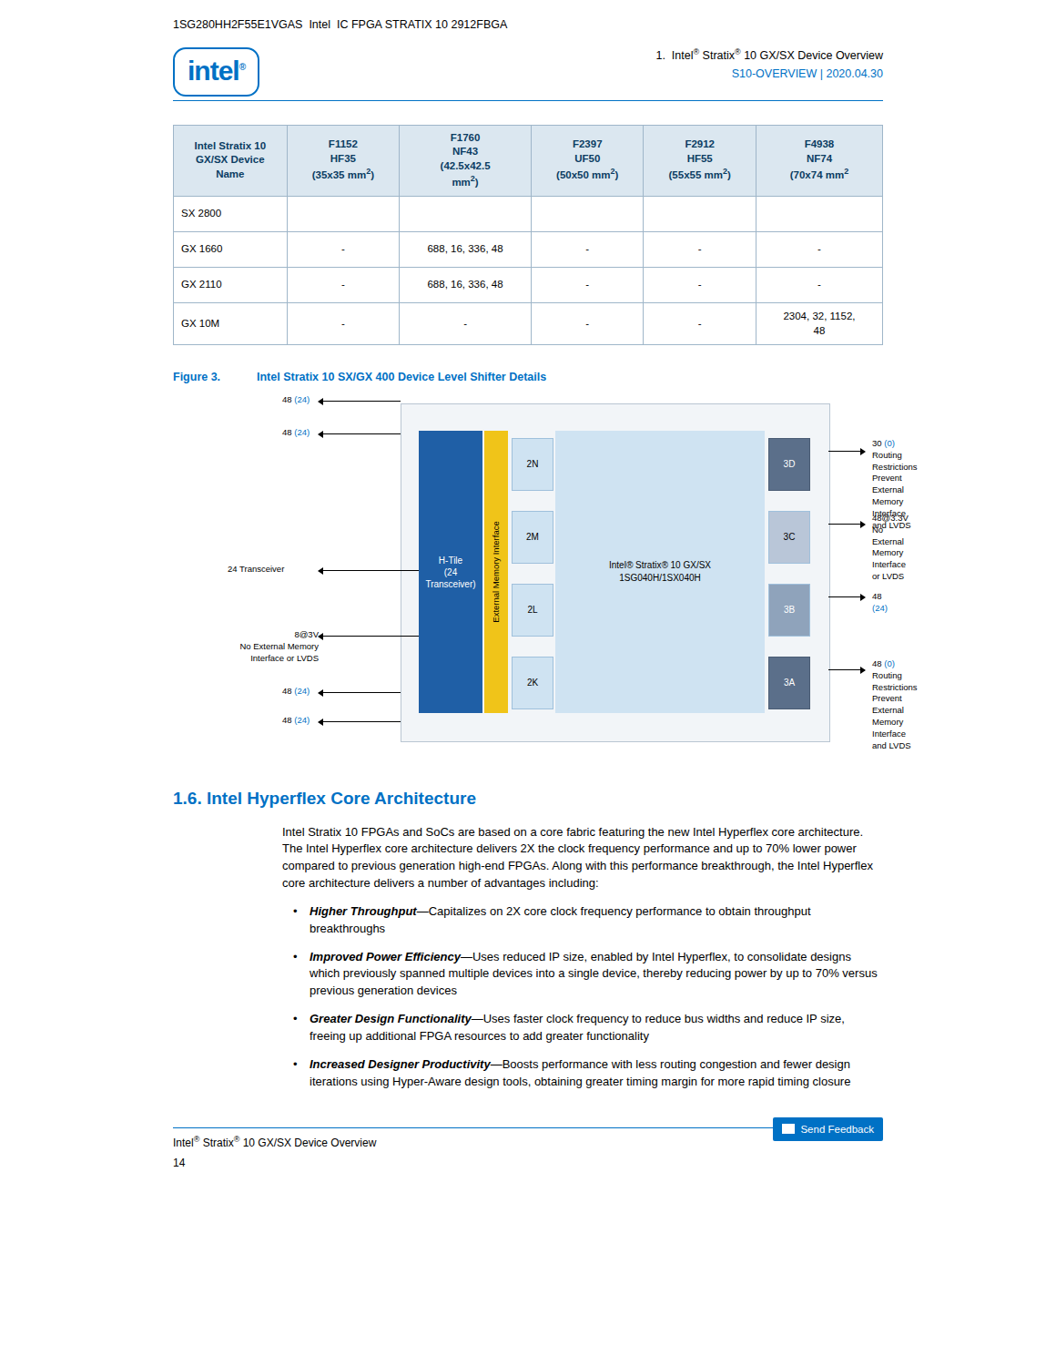1SG280HH2F55E1VGAS Intel IC FPGA STRATIX 10 2912FBGA
intel®
1. Intel® Stratix® 10 GX/SX Device Overview
S10-OVERVIEW | 2020.04.30
| Intel Stratix 10 GX/SX Device Name | F1152 HF35 (35x35 mm 2 ) | F1760 NF43 (42.5x42.5 mm 2 ) | F2397 UF50 (50x50 mm 2 ) | F2912 HF55 (55x55 mm 2 ) | F4938 NF74 (70x74 mm 2 |
| --- | --- | --- | --- | --- | --- |
| SX 2800 | | | | | |
| GX 1660 | - | 688, 16, 336, 48 | - | - | - |
| GX 2110 | - | 688, 16, 336, 48 | - | - | - |
| GX 10M | - | - | - | - | 2304, 32, 1152, 48 |
Figure 3. Intel Stratix 10 SX/GX 400 Device Level Shifter Details
H-Tile
(24 Transceiver)
External Memory Interface
Intel® Stratix® 10 GX/SX
1SG040H/1SX040H
2N
2M
2L
2K
3D
3C
3B
3A
48 (24)
48 (24)
24 Transceiver
8@3V
No External Memory
Interface or LVDS
48 (24)
48 (24)
30 (0)
Routing Restrictions
Prevent External Memory
Interface and LVDS
48@3.3V
No External Memory
Interface or LVDS
48 (24)
48 (0)
Routing Restrictions
Prevent External Memory
Interface and LVDS
1.6. Intel Hyperflex Core Architecture
Intel Stratix 10 FPGAs and SoCs are based on a core fabric featuring the new Intel Hyperflex core architecture. The Intel Hyperflex core architecture delivers 2X the clock frequency performance and up to 70% lower power compared to previous generation high-end FPGAs. Along with this performance breakthrough, the Intel Hyperflex core architecture delivers a number of advantages including:
Higher Throughput—Capitalizes on 2X core clock frequency performance to obtain throughput breakthroughs
Improved Power Efficiency—Uses reduced IP size, enabled by Intel Hyperflex, to consolidate designs which previously spanned multiple devices into a single device, thereby reducing power by up to 70% versus previous generation devices
Greater Design Functionality—Uses faster clock frequency to reduce bus widths and reduce IP size, freeing up additional FPGA resources to add greater functionality
Increased Designer Productivity—Boosts performance with less routing congestion and fewer design iterations using Hyper-Aware design tools, obtaining greater timing margin for more rapid timing closure
Intel® Stratix® 10 GX/SX Device Overview
14
Send Feedback